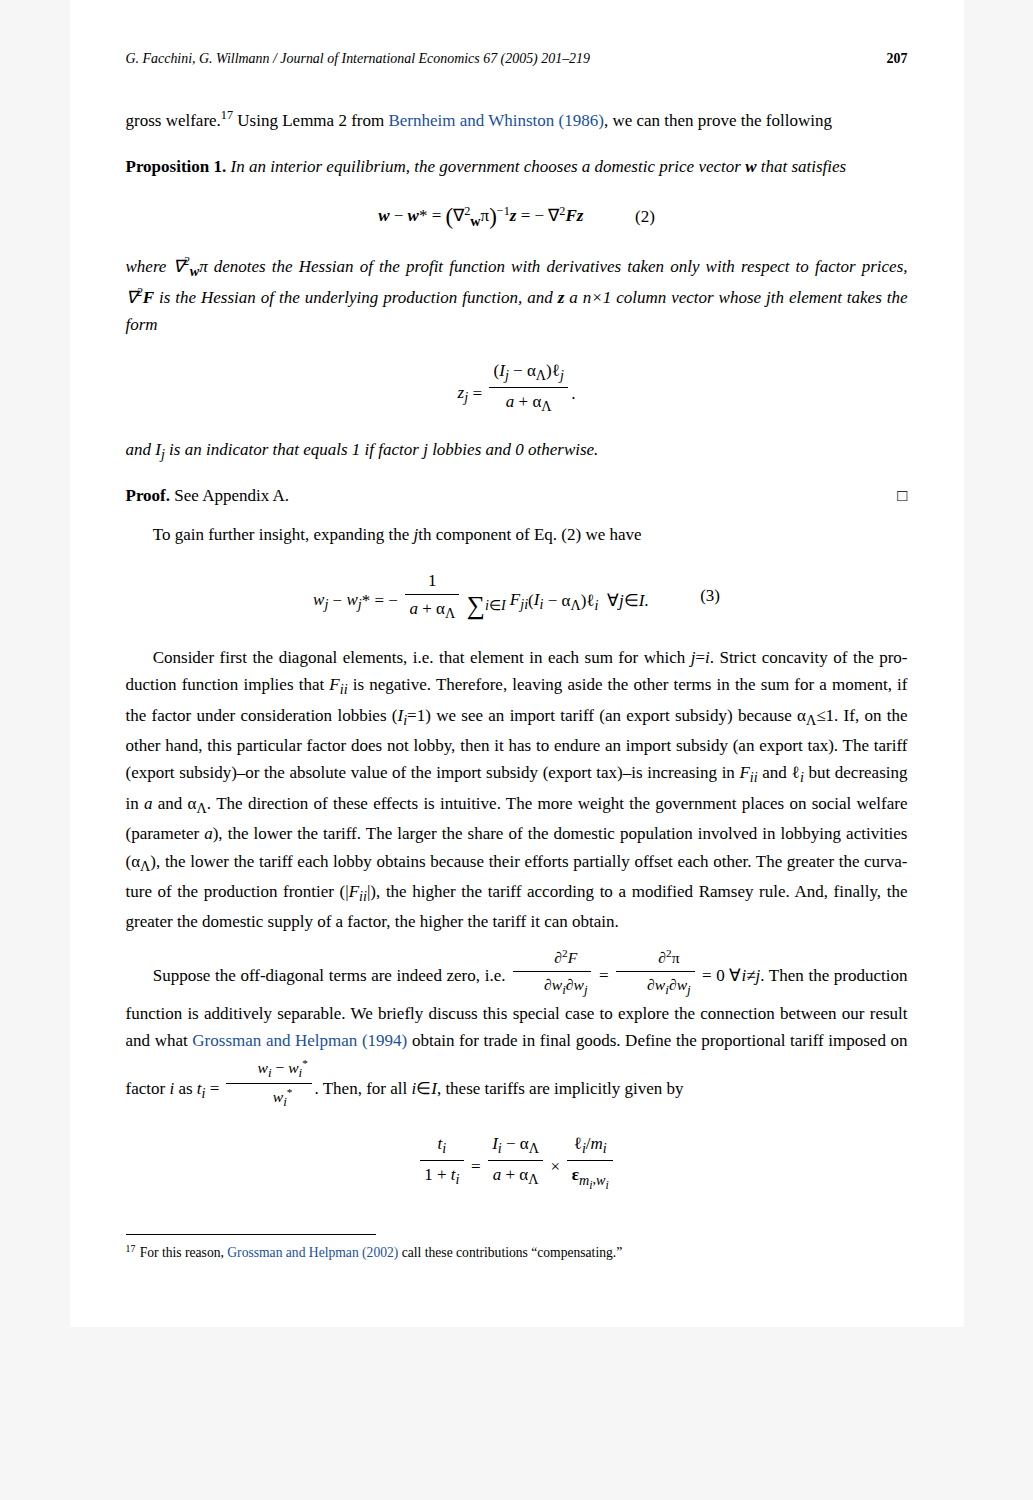G. Facchini, G. Willmann / Journal of International Economics 67 (2005) 201–219 207
gross welfare.17 Using Lemma 2 from Bernheim and Whinston (1986), we can then prove the following
Proposition 1. In an interior equilibrium, the government chooses a domestic price vector w that satisfies
w − w* = (∇2wπ)−1z = − ∇2Fz (2)
where ∇2wπ denotes the Hessian of the profit function with derivatives taken only with respect to factor prices, ∇2F is the Hessian of the underlying production function, and z a n×1 column vector whose jth element takes the form
zj = (Ij − αΛ)ℓj a + αΛ .
and Ij is an indicator that equals 1 if factor j lobbies and 0 otherwise.
Proof. See Appendix A. □
To gain further insight, expanding the jth component of Eq. (2) we have
wj − wj* = − 1 a + αΛ ∑i∈I Fji(Ii − αΛ)ℓi ∀j∈I. (3)
Consider first the diagonal elements, i.e. that element in each sum for which j=i. Strict concavity of the production function implies that Fii is negative. Therefore, leaving aside the other terms in the sum for a moment, if the factor under consideration lobbies (Ii=1) we see an import tariff (an export subsidy) because αΛ≤1. If, on the other hand, this particular factor does not lobby, then it has to endure an import subsidy (an export tax). The tariff (export subsidy)–or the absolute value of the import subsidy (export tax)–is increasing in Fii and ℓi but decreasing in a and αΛ. The direction of these effects is intuitive. The more weight the government places on social welfare (parameter a), the lower the tariff. The larger the share of the domestic population involved in lobbying activities (αΛ), the lower the tariff each lobby obtains because their efforts partially offset each other. The greater the curvature of the production frontier (|Fii|), the higher the tariff according to a modified Ramsey rule. And, finally, the greater the domestic supply of a factor, the higher the tariff it can obtain.
Suppose the off-diagonal terms are indeed zero, i.e. ∂2F∂wi∂wj = ∂2π∂wi∂wj = 0 ∀i≠j. Then the production function is additively separable. We briefly discuss this special case to explore the connection between our result and what Grossman and Helpman (1994) obtain for trade in final goods. Define the proportional tariff imposed on factor i as ti = wi − wi*wi*. Then, for all i∈I, these tariffs are implicitly given by
ti 1 + ti = Ii − αΛ a + αΛ × ℓi/mi εmi,wi
17For this reason, Grossman and Helpman (2002) call these contributions “compensating.”